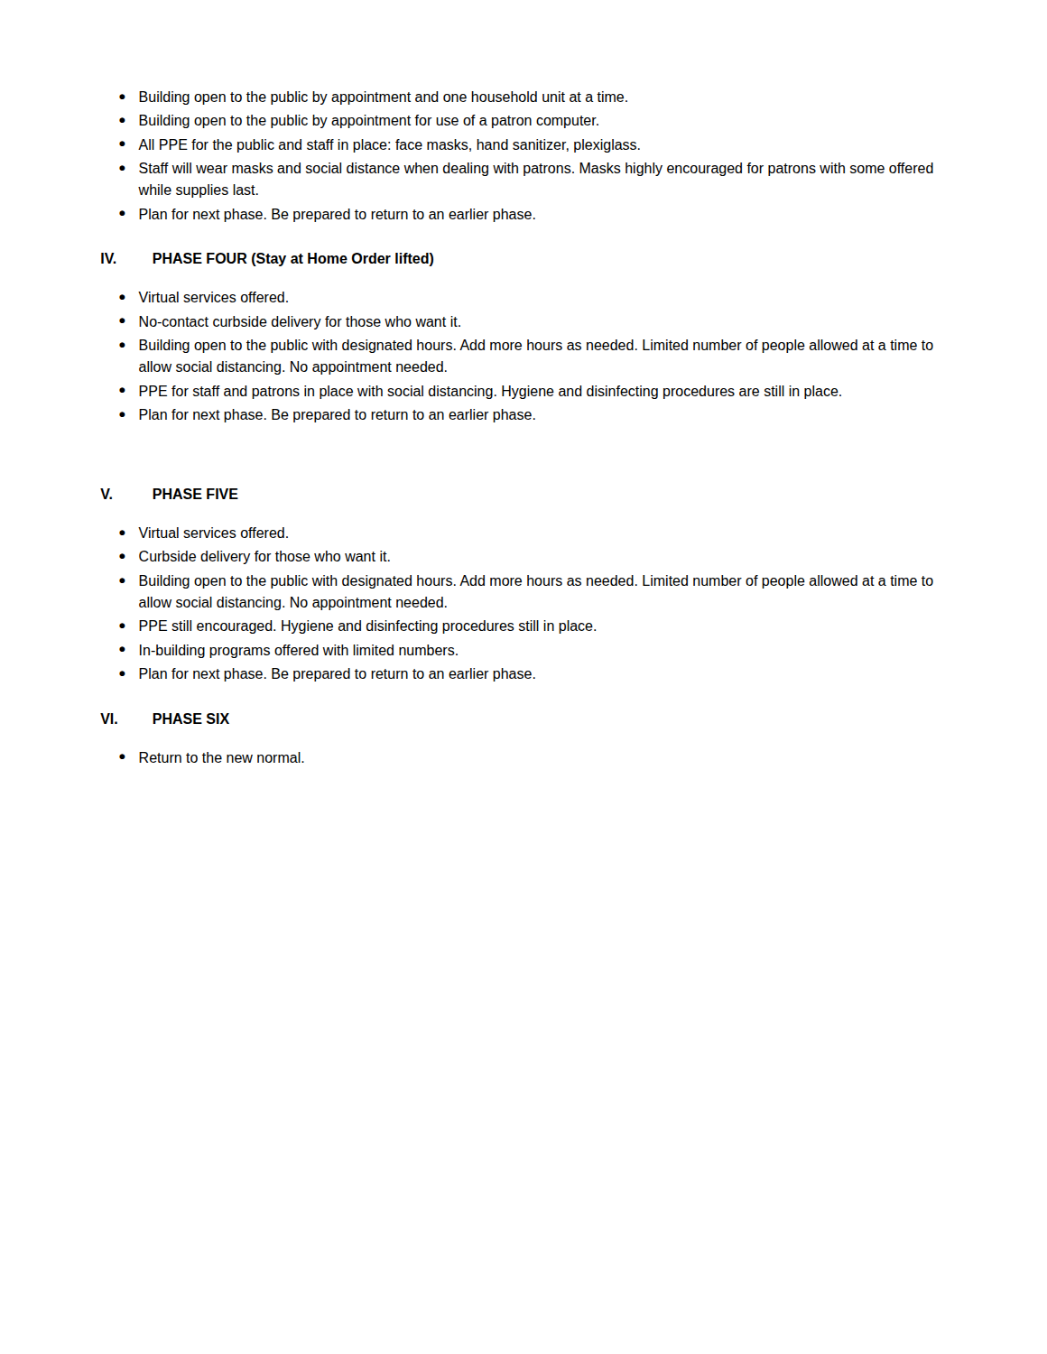Building open to the public by appointment and one household unit at a time.
Building open to the public by appointment for use of a patron computer.
All PPE for the public and staff in place: face masks, hand sanitizer, plexiglass.
Staff will wear masks and social distance when dealing with patrons. Masks highly encouraged for patrons with some offered while supplies last.
Plan for next phase. Be prepared to return to an earlier phase.
IV. PHASE FOUR (Stay at Home Order lifted)
Virtual services offered.
No-contact curbside delivery for those who want it.
Building open to the public with designated hours. Add more hours as needed. Limited number of people allowed at a time to allow social distancing. No appointment needed.
PPE for staff and patrons in place with social distancing. Hygiene and disinfecting procedures are still in place.
Plan for next phase. Be prepared to return to an earlier phase.
V. PHASE FIVE
Virtual services offered.
Curbside delivery for those who want it.
Building open to the public with designated hours. Add more hours as needed. Limited number of people allowed at a time to allow social distancing. No appointment needed.
PPE still encouraged. Hygiene and disinfecting procedures still in place.
In-building programs offered with limited numbers.
Plan for next phase. Be prepared to return to an earlier phase.
VI. PHASE SIX
Return to the new normal.